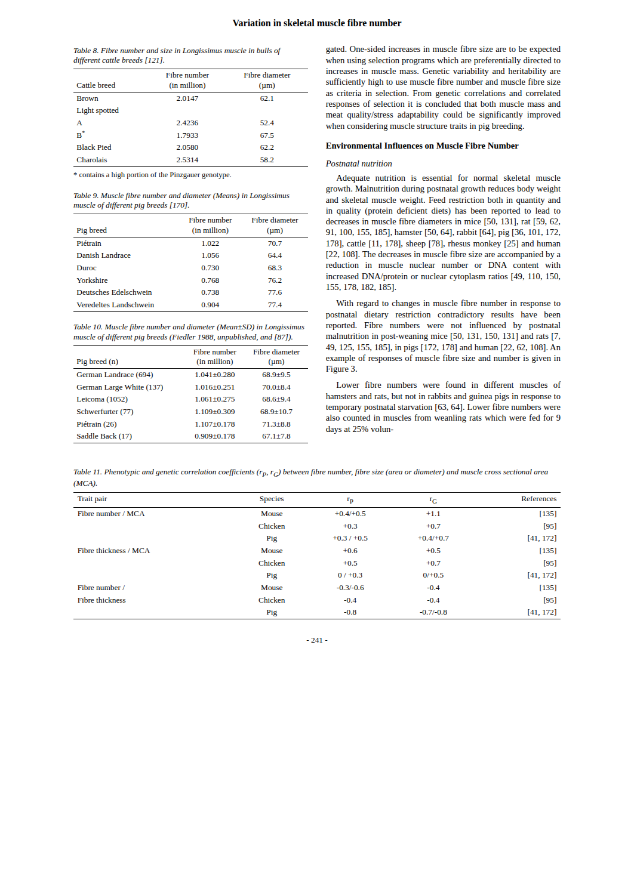Variation in skeletal muscle fibre number
Table 8. Fibre number and size in Longissimus muscle in bulls of different cattle breeds [121].
| Cattle breed | Fibre number (in million) | Fibre diameter (µm) |
| --- | --- | --- |
| Brown | 2.0147 | 62.1 |
| Light spotted | | |
| A | 2.4236 | 52.4 |
| B * | 1.7933 | 67.5 |
| Black Pied | 2.0580 | 62.2 |
| Charolais | 2.5314 | 58.2 |
* contains a high portion of the Pinzgauer genotype.
Table 9. Muscle fibre number and diameter (Means) in Longissimus muscle of different pig breeds [170].
| Pig breed | Fibre number (in million) | Fibre diameter (µm) |
| --- | --- | --- |
| Piétrain | 1.022 | 70.7 |
| Danish Landrace | 1.056 | 64.4 |
| Duroc | 0.730 | 68.3 |
| Yorkshire | 0.768 | 76.2 |
| Deutsches Edelschwein | 0.738 | 77.6 |
| Veredeltes Landschwein | 0.904 | 77.4 |
Table 10. Muscle fibre number and diameter (Mean±SD) in Longissimus muscle of different pig breeds (Fiedler 1988, unpublished, and [87]).
| Pig breed (n) | Fibre number (in million) | Fibre diameter (µm) |
| --- | --- | --- |
| German Landrace (694) | 1.041±0.280 | 68.9±9.5 |
| German Large White (137) | 1.016±0.251 | 70.0±8.4 |
| Leicoma (1052) | 1.061±0.275 | 68.6±9.4 |
| Schwerfurter (77) | 1.109±0.309 | 68.9±10.7 |
| Piétrain (26) | 1.107±0.178 | 71.3±8.8 |
| Saddle Back (17) | 0.909±0.178 | 67.1±7.8 |
gated. One-sided increases in muscle fibre size are to be expected when using selection programs which are preferentially directed to increases in muscle mass. Genetic variability and heritability are sufficiently high to use muscle fibre number and muscle fibre size as criteria in selection. From genetic correlations and correlated responses of selection it is concluded that both muscle mass and meat quality/stress adaptability could be significantly improved when considering muscle structure traits in pig breeding.
Environmental Influences on Muscle Fibre Number
Postnatal nutrition
Adequate nutrition is essential for normal skeletal muscle growth. Malnutrition during postnatal growth reduces body weight and skeletal muscle weight. Feed restriction both in quantity and in quality (protein deficient diets) has been reported to lead to decreases in muscle fibre diameters in mice [50, 131], rat [59, 62, 91, 100, 155, 185], hamster [50, 64], rabbit [64], pig [36, 101, 172, 178], cattle [11, 178], sheep [78], rhesus monkey [25] and human [22, 108]. The decreases in muscle fibre size are accompanied by a reduction in muscle nuclear number or DNA content with increased DNA/protein or nuclear cytoplasm ratios [49, 110, 150, 155, 178, 182, 185].
With regard to changes in muscle fibre number in response to postnatal dietary restriction contradictory results have been reported. Fibre numbers were not influenced by postnatal malnutrition in post-weaning mice [50, 131, 150, 131] and rats [7, 49, 125, 155, 185], in pigs [172, 178] and human [22, 62, 108]. An example of responses of muscle fibre size and number is given in Figure 3.
Lower fibre numbers were found in different muscles of hamsters and rats, but not in rabbits and guinea pigs in response to temporary postnatal starvation [63, 64]. Lower fibre numbers were also counted in muscles from weanling rats which were fed for 9 days at 25% volun-
Table 11. Phenotypic and genetic correlation coefficients (r P , r G ) between fibre number, fibre size (area or diameter) and muscle cross sectional area (MCA).
| Trait pair | Species | r P | r G | References |
| --- | --- | --- | --- | --- |
| Fibre number / MCA | Mouse | +0.4/+0.5 | +1.1 | [135] |
| | Chicken | +0.3 | +0.7 | [95] |
| | Pig | +0.3 / +0.5 | +0.4/+0.7 | [41, 172] |
| Fibre thickness / MCA | Mouse | +0.6 | +0.5 | [135] |
| | Chicken | +0.5 | +0.7 | [95] |
| | Pig | 0 / +0.3 | 0/+0.5 | [41, 172] |
| Fibre number / | Mouse | -0.3/-0.6 | -0.4 | [135] |
| Fibre thickness | Chicken | -0.4 | -0.4 | [95] |
| | Pig | -0.8 | -0.7/-0.8 | [41, 172] |
- 241 -